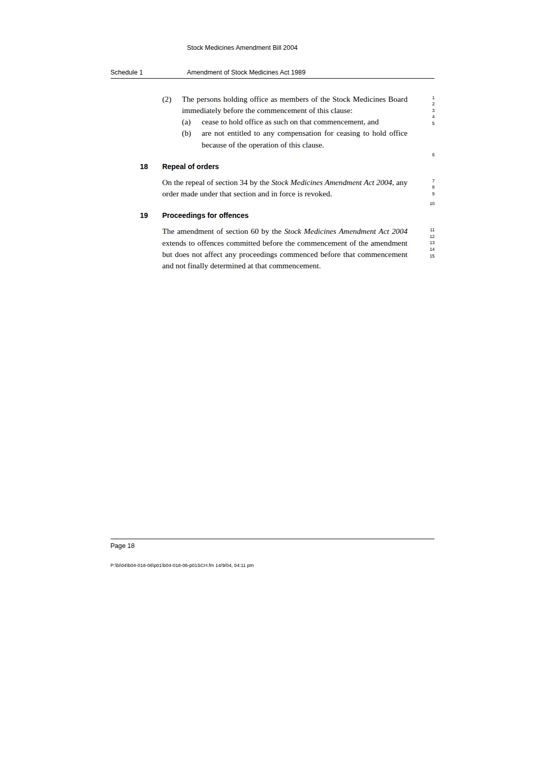Stock Medicines Amendment Bill 2004
Schedule 1
Amendment of Stock Medicines Act 1989
(2)
The persons holding office as members of the Stock Medicines Board immediately before the commencement of this clause:
(a)
cease to hold office as such on that commencement, and
(b)
are not entitled to any compensation for ceasing to hold office because of the operation of this clause.
1 2 3 4 5
18
Repeal of orders
6
On the repeal of section 34 by the Stock Medicines Amendment Act 2004, any order made under that section and in force is revoked.
7 8 9
19
Proceedings for offences
10
The amendment of section 60 by the Stock Medicines Amendment Act 2004 extends to offences committed before the commencement of the amendment but does not affect any proceedings commenced before that commencement and not finally determined at that commencement.
11 12 13 14 15
Page 18
P:\bi\04\b04-018-06\p01\b04-018-06-p01SCH.fm 14/9/04, 04:11 pm